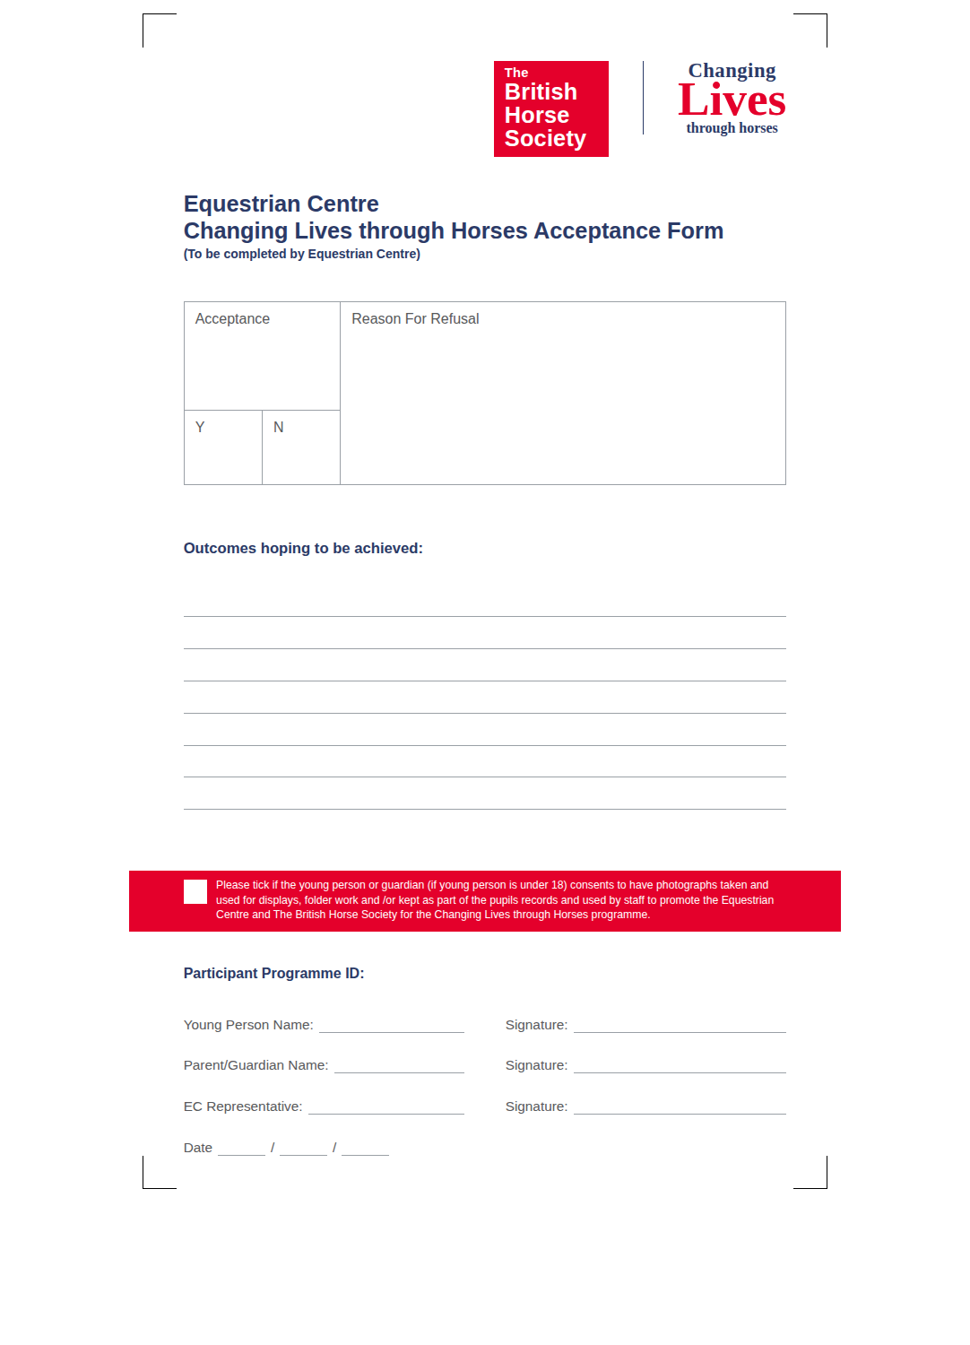The British Horse Society
Changing
Lives
through horses
Equestrian Centre
Changing Lives through Horses Acceptance Form
(To be completed by Equestrian Centre)
| Acceptance | Reason For Refusal |
| Y | |
| Acceptance | Reason For Refusal |
| Y | N |
Outcomes hoping to be achieved:
Please tick if the young person or guardian (if young person is under 18) consents to have photographs taken and used for displays, folder work and /or kept as part of the pupils records and used by staff to promote the Equestrian Centre and The British Horse Society for the Changing Lives through Horses programme.
Participant Programme ID:
Young Person Name:
Signature:
Parent/Guardian Name:
Signature:
EC Representative:
Signature:
Date / /